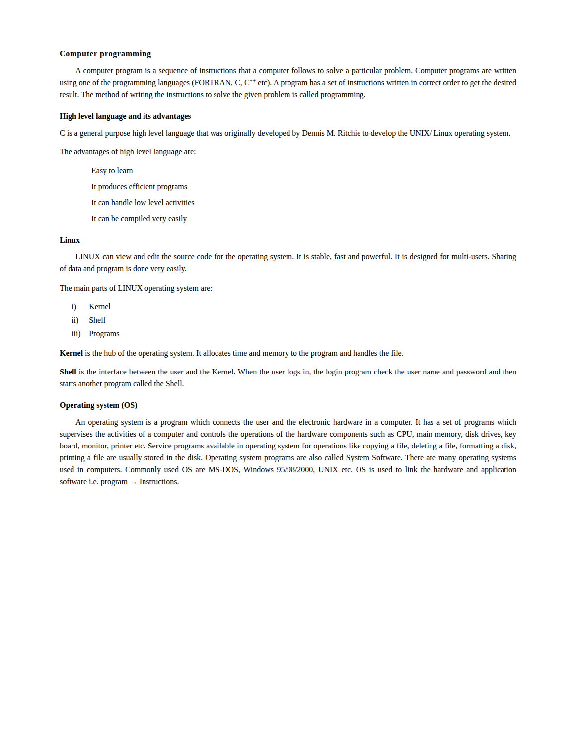Computer programming
A computer program is a sequence of instructions that a computer follows to solve a particular problem. Computer programs are written using one of the programming languages (FORTRAN, C, C++ etc). A program has a set of instructions written in correct order to get the desired result. The method of writing the instructions to solve the given problem is called programming.
High level language and its advantages
C is a general purpose high level language that was originally developed by Dennis M. Ritchie to develop the UNIX/ Linux operating system.
The advantages of high level language are:
Easy to learn
It produces efficient programs
It can handle low level activities
It can be compiled very easily
Linux
LINUX can view and edit the source code for the operating system. It is stable, fast and powerful. It is designed for multi-users. Sharing of data and program is done very easily.
The main parts of LINUX operating system are:
Kernel
Shell
Programs
Kernel is the hub of the operating system. It allocates time and memory to the program and handles the file.
Shell is the interface between the user and the Kernel. When the user logs in, the login program check the user name and password and then starts another program called the Shell.
Operating system (OS)
An operating system is a program which connects the user and the electronic hardware in a computer. It has a set of programs which supervises the activities of a computer and controls the operations of the hardware components such as CPU, main memory, disk drives, key board, monitor, printer etc. Service programs available in operating system for operations like copying a file, deleting a file, formatting a disk, printing a file are usually stored in the disk. Operating system programs are also called System Software. There are many operating systems used in computers. Commonly used OS are MS-DOS, Windows 95/98/2000, UNIX etc. OS is used to link the hardware and application software i.e. program → Instructions.